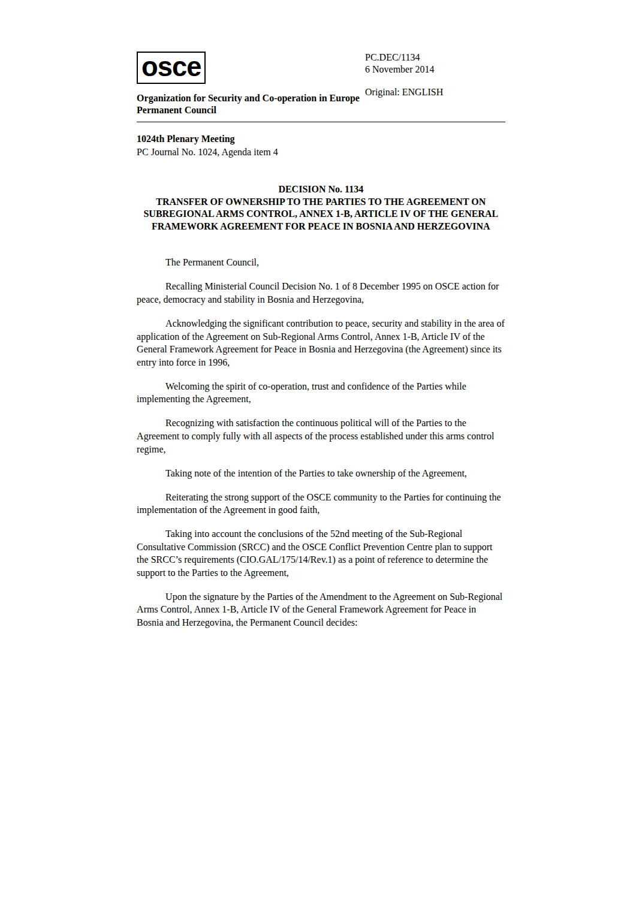| osce Organization for Security and Co-operation in Europe Permanent Council | PC.DEC/1134 6 November 2014 Original: ENGLISH |
1024th Plenary Meeting
PC Journal No. 1024, Agenda item 4
DECISION No. 1134 TRANSFER OF OWNERSHIP TO THE PARTIES TO THE AGREEMENT ON SUBREGIONAL ARMS CONTROL, ANNEX 1-B, ARTICLE IV OF THE GENERAL FRAMEWORK AGREEMENT FOR PEACE IN BOSNIA AND HERZEGOVINA
The Permanent Council,
Recalling Ministerial Council Decision No. 1 of 8 December 1995 on OSCE action for peace, democracy and stability in Bosnia and Herzegovina,
Acknowledging the significant contribution to peace, security and stability in the area of application of the Agreement on Sub-Regional Arms Control, Annex 1-B, Article IV of the General Framework Agreement for Peace in Bosnia and Herzegovina (the Agreement) since its entry into force in 1996,
Welcoming the spirit of co-operation, trust and confidence of the Parties while implementing the Agreement,
Recognizing with satisfaction the continuous political will of the Parties to the Agreement to comply fully with all aspects of the process established under this arms control regime,
Taking note of the intention of the Parties to take ownership of the Agreement,
Reiterating the strong support of the OSCE community to the Parties for continuing the implementation of the Agreement in good faith,
Taking into account the conclusions of the 52nd meeting of the Sub-Regional Consultative Commission (SRCC) and the OSCE Conflict Prevention Centre plan to support the SRCC’s requirements (CIO.GAL/175/14/Rev.1) as a point of reference to determine the support to the Parties to the Agreement,
Upon the signature by the Parties of the Amendment to the Agreement on Sub-Regional Arms Control, Annex 1-B, Article IV of the General Framework Agreement for Peace in Bosnia and Herzegovina, the Permanent Council decides: